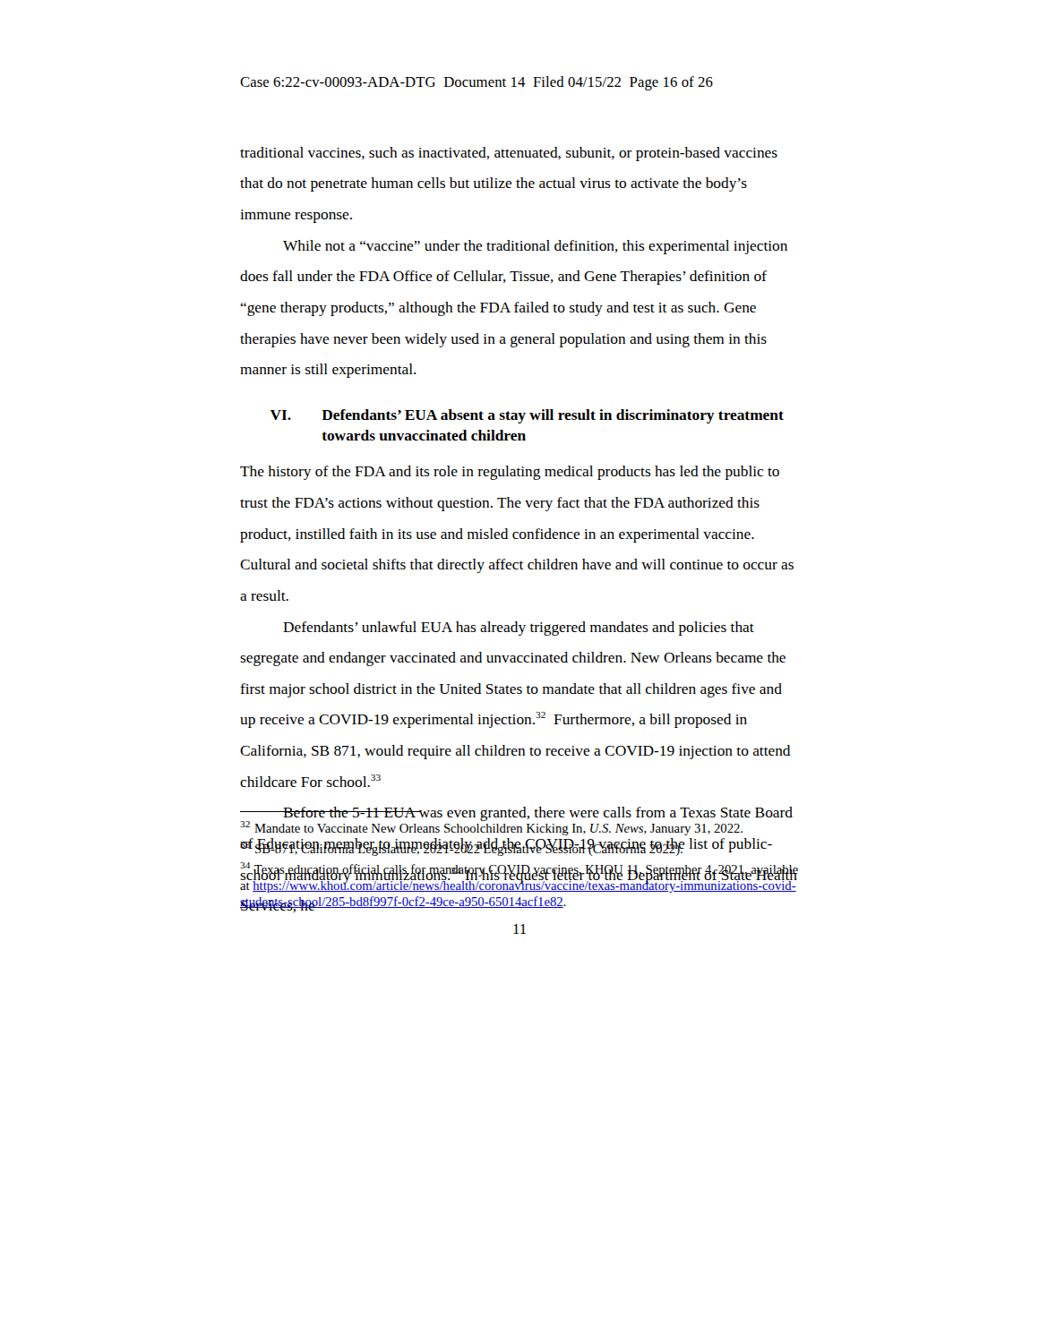Case 6:22-cv-00093-ADA-DTG Document 14 Filed 04/15/22 Page 16 of 26
traditional vaccines, such as inactivated, attenuated, subunit, or protein-based vaccines that do not penetrate human cells but utilize the actual virus to activate the body’s immune response.
While not a “vaccine” under the traditional definition, this experimental injection does fall under the FDA Office of Cellular, Tissue, and Gene Therapies’ definition of “gene therapy products,” although the FDA failed to study and test it as such. Gene therapies have never been widely used in a general population and using them in this manner is still experimental.
VI.
Defendants’ EUA absent a stay will result in discriminatory treatment towards unvaccinated children
The history of the FDA and its role in regulating medical products has led the public to trust the FDA’s actions without question. The very fact that the FDA authorized this product, instilled faith in its use and misled confidence in an experimental vaccine. Cultural and societal shifts that directly affect children have and will continue to occur as a result.
Defendants’ unlawful EUA has already triggered mandates and policies that segregate and endanger vaccinated and unvaccinated children. New Orleans became the first major school district in the United States to mandate that all children ages five and up receive a COVID-19 experimental injection.32 Furthermore, a bill proposed in California, SB 871, would require all children to receive a COVID-19 injection to attend childcare For school.33
Before the 5-11 EUA was even granted, there were calls from a Texas State Board of Education member to immediately add the COVID-19 vaccine to the list of public-school mandatory immunizations.34 In his request letter to the Department of State Health Services, he
32 Mandate to Vaccinate New Orleans Schoolchildren Kicking In, U.S. News, January 31, 2022.
33 SB-871, California Legislature, 2021-2022 Legislative Session (California 2022).
34 Texas education official calls for mandatory COVID vaccines, KHOU 11, September 4, 2021, available at https://www.khou.com/article/news/health/coronavirus/vaccine/texas-mandatory-immunizations-covid-students-school/285-bd8f997f-0cf2-49ce-a950-65014acf1e82.
11